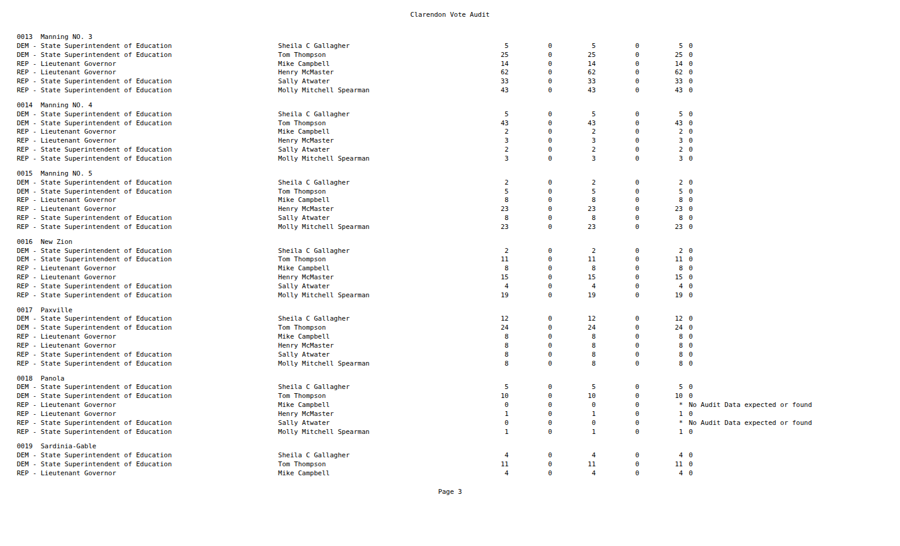Clarendon Vote Audit
| 0013 Manning NO. 3 |
| DEM - State Superintendent of Education | Sheila C Gallagher | 5 | 0 | 5 | 0 | 5 | 0 |
| DEM - State Superintendent of Education | Tom Thompson | 25 | 0 | 25 | 0 | 25 | 0 |
| REP - Lieutenant Governor | Mike Campbell | 14 | 0 | 14 | 0 | 14 | 0 |
| REP - Lieutenant Governor | Henry McMaster | 62 | 0 | 62 | 0 | 62 | 0 |
| REP - State Superintendent of Education | Sally Atwater | 33 | 0 | 33 | 0 | 33 | 0 |
| REP - State Superintendent of Education | Molly Mitchell Spearman | 43 | 0 | 43 | 0 | 43 | 0 |
| 0014 Manning NO. 4 |
| DEM - State Superintendent of Education | Sheila C Gallagher | 5 | 0 | 5 | 0 | 5 | 0 |
| DEM - State Superintendent of Education | Tom Thompson | 43 | 0 | 43 | 0 | 43 | 0 |
| REP - Lieutenant Governor | Mike Campbell | 2 | 0 | 2 | 0 | 2 | 0 |
| REP - Lieutenant Governor | Henry McMaster | 3 | 0 | 3 | 0 | 3 | 0 |
| REP - State Superintendent of Education | Sally Atwater | 2 | 0 | 2 | 0 | 2 | 0 |
| REP - State Superintendent of Education | Molly Mitchell Spearman | 3 | 0 | 3 | 0 | 3 | 0 |
| 0015 Manning NO. 5 |
| DEM - State Superintendent of Education | Sheila C Gallagher | 2 | 0 | 2 | 0 | 2 | 0 |
| DEM - State Superintendent of Education | Tom Thompson | 5 | 0 | 5 | 0 | 5 | 0 |
| REP - Lieutenant Governor | Mike Campbell | 8 | 0 | 8 | 0 | 8 | 0 |
| REP - Lieutenant Governor | Henry McMaster | 23 | 0 | 23 | 0 | 23 | 0 |
| REP - State Superintendent of Education | Sally Atwater | 8 | 0 | 8 | 0 | 8 | 0 |
| REP - State Superintendent of Education | Molly Mitchell Spearman | 23 | 0 | 23 | 0 | 23 | 0 |
| 0016 New Zion |
| DEM - State Superintendent of Education | Sheila C Gallagher | 2 | 0 | 2 | 0 | 2 | 0 |
| DEM - State Superintendent of Education | Tom Thompson | 11 | 0 | 11 | 0 | 11 | 0 |
| REP - Lieutenant Governor | Mike Campbell | 8 | 0 | 8 | 0 | 8 | 0 |
| REP - Lieutenant Governor | Henry McMaster | 15 | 0 | 15 | 0 | 15 | 0 |
| REP - State Superintendent of Education | Sally Atwater | 4 | 0 | 4 | 0 | 4 | 0 |
| REP - State Superintendent of Education | Molly Mitchell Spearman | 19 | 0 | 19 | 0 | 19 | 0 |
| 0017 Paxville |
| DEM - State Superintendent of Education | Sheila C Gallagher | 12 | 0 | 12 | 0 | 12 | 0 |
| DEM - State Superintendent of Education | Tom Thompson | 24 | 0 | 24 | 0 | 24 | 0 |
| REP - Lieutenant Governor | Mike Campbell | 8 | 0 | 8 | 0 | 8 | 0 |
| REP - Lieutenant Governor | Henry McMaster | 8 | 0 | 8 | 0 | 8 | 0 |
| REP - State Superintendent of Education | Sally Atwater | 8 | 0 | 8 | 0 | 8 | 0 |
| REP - State Superintendent of Education | Molly Mitchell Spearman | 8 | 0 | 8 | 0 | 8 | 0 |
| 0018 Panola |
| DEM - State Superintendent of Education | Sheila C Gallagher | 5 | 0 | 5 | 0 | 5 | 0 |
| DEM - State Superintendent of Education | Tom Thompson | 10 | 0 | 10 | 0 | 10 | 0 |
| REP - Lieutenant Governor | Mike Campbell | 0 | 0 | 0 | 0 | * | No Audit Data expected or found |
| REP - Lieutenant Governor | Henry McMaster | 1 | 0 | 1 | 0 | 1 | 0 |
| REP - State Superintendent of Education | Sally Atwater | 0 | 0 | 0 | 0 | * | No Audit Data expected or found |
| REP - State Superintendent of Education | Molly Mitchell Spearman | 1 | 0 | 1 | 0 | 1 | 0 |
| 0019 Sardinia-Gable |
| DEM - State Superintendent of Education | Sheila C Gallagher | 4 | 0 | 4 | 0 | 4 | 0 |
| DEM - State Superintendent of Education | Tom Thompson | 11 | 0 | 11 | 0 | 11 | 0 |
| REP - Lieutenant Governor | Mike Campbell | 4 | 0 | 4 | 0 | 4 | 0 |
Page 3